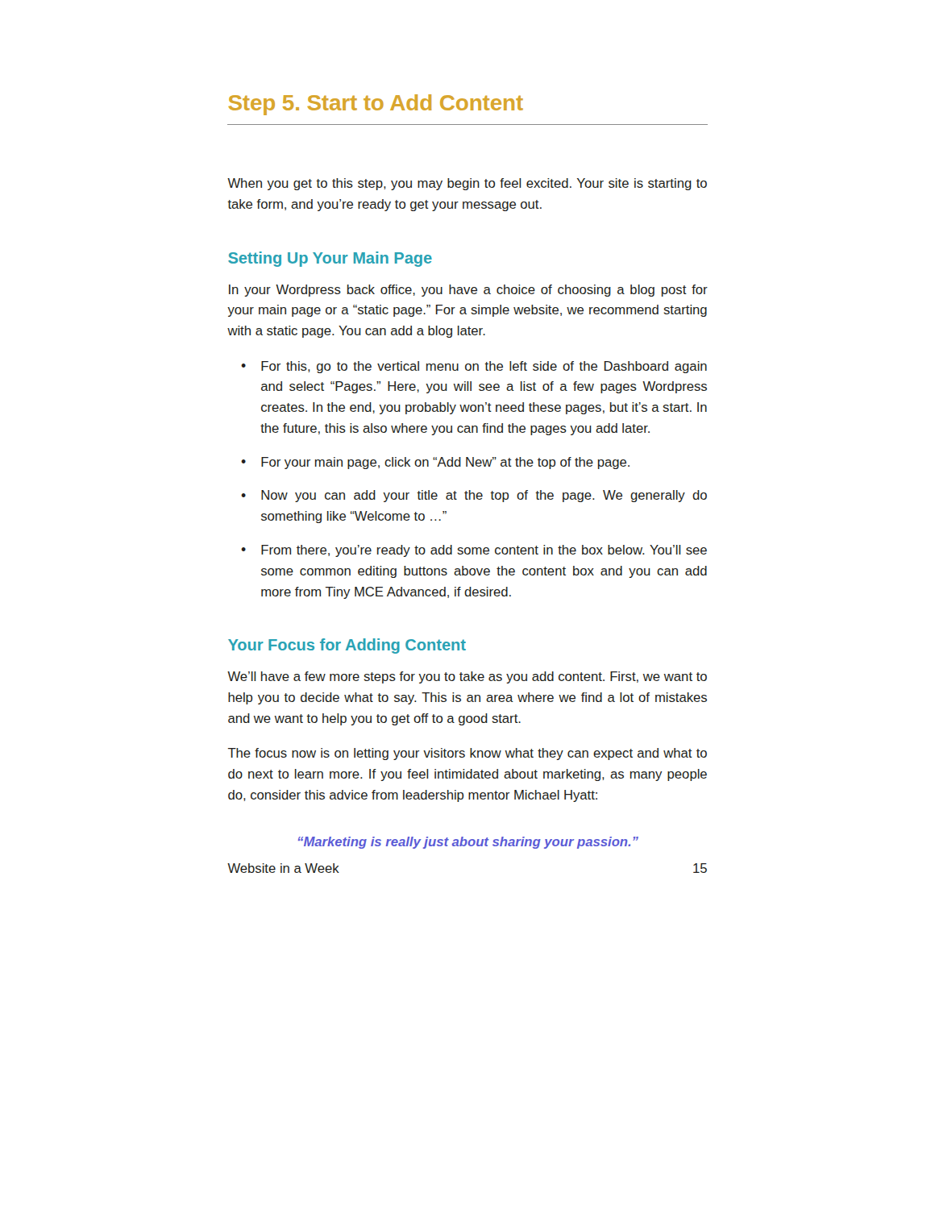Step 5. Start to Add Content
When you get to this step, you may begin to feel excited. Your site is starting to take form, and you’re ready to get your message out.
Setting Up Your Main Page
In your Wordpress back office, you have a choice of choosing a blog post for your main page or a “static page.” For a simple website, we recommend starting with a static page. You can add a blog later.
For this, go to the vertical menu on the left side of the Dashboard again and select “Pages.” Here, you will see a list of a few pages Wordpress creates. In the end, you probably won’t need these pages, but it’s a start. In the future, this is also where you can find the pages you add later.
For your main page, click on “Add New” at the top of the page.
Now you can add your title at the top of the page. We generally do something like “Welcome to …”
From there, you’re ready to add some content in the box below. You’ll see some common editing buttons above the content box and you can add more from Tiny MCE Advanced, if desired.
Your Focus for Adding Content
We’ll have a few more steps for you to take as you add content. First, we want to help you to decide what to say. This is an area where we find a lot of mistakes and we want to help you to get off to a good start.
The focus now is on letting your visitors know what they can expect and what to do next to learn more. If you feel intimidated about marketing, as many people do, consider this advice from leadership mentor Michael Hyatt:
“Marketing is really just about sharing your passion.”
Website in a Week 15